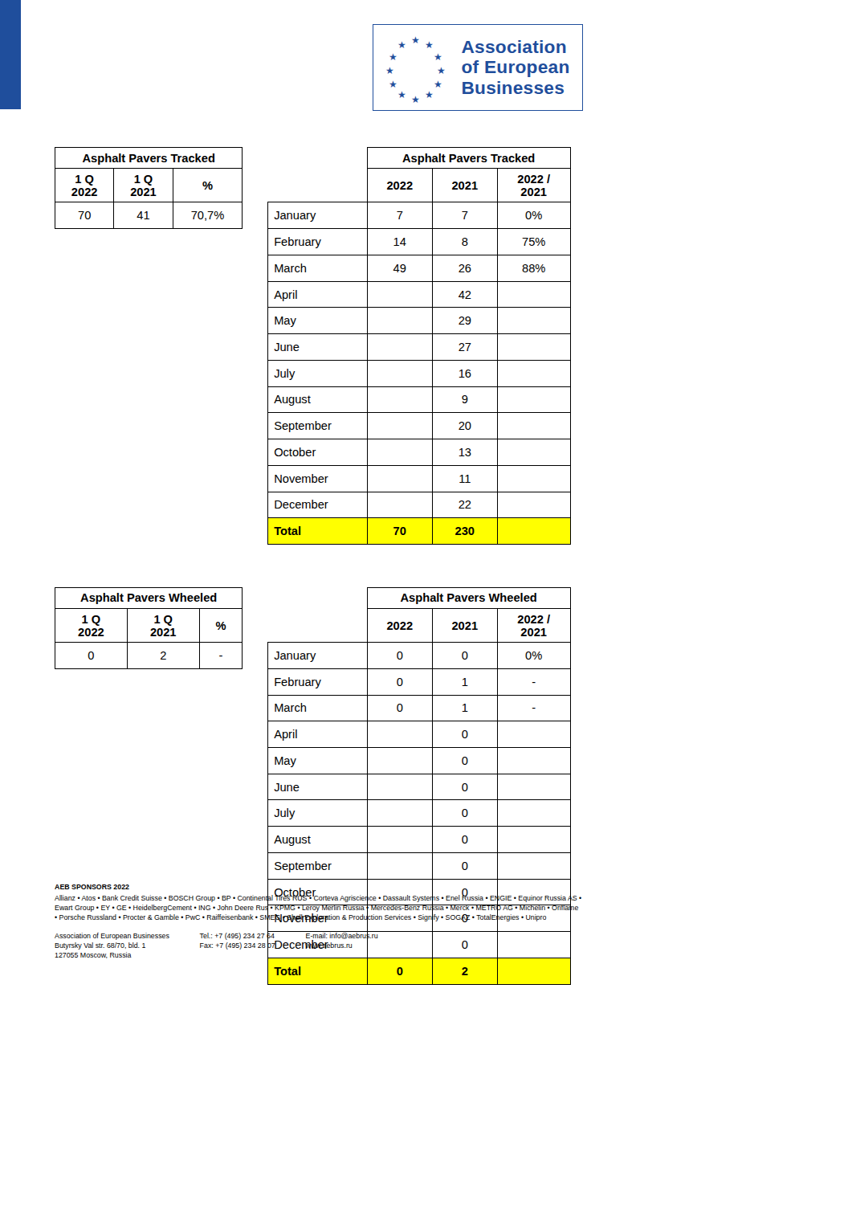★ ★ ★ ★ ★ ★ ★ ★ ★ ★ ★ ★
Association
of European
Businesses
| Asphalt Pavers Tracked |
| --- |
| 1 Q 2022 | 1 Q 2021 | % |
| 70 | 41 | 70,7% |
| | Asphalt Pavers Tracked |
| | 2022 | 2021 | 2022 / 2021 |
| January | 7 | 7 | 0% |
| February | 14 | 8 | 75% |
| March | 49 | 26 | 88% |
| April | | 42 | |
| May | | 29 | |
| June | | 27 | |
| July | | 16 | |
| August | | 9 | |
| September | | 20 | |
| October | | 13 | |
| November | | 11 | |
| December | | 22 | |
| Total | 70 | 230 | |
| Asphalt Pavers Wheeled |
| --- |
| 1 Q 2022 | 1 Q 2021 | % |
| 0 | 2 | - |
| | Asphalt Pavers Wheeled |
| | 2022 | 2021 | 2022 / 2021 |
| January | 0 | 0 | 0% |
| February | 0 | 1 | - |
| March | 0 | 1 | - |
| April | | 0 | |
| May | | 0 | |
| June | | 0 | |
| July | | 0 | |
| August | | 0 | |
| September | | 0 | |
| October | | 0 | |
| November | | 0 | |
| December | | 0 | |
| Total | 0 | 2 | |
AEB SPONSORS 2022
Allianz • Atos • Bank Credit Suisse • BOSCH Group • BP • Continental Tires RUS • Corteva Agriscience • Dassault Systems • Enel Russia • ENGIE • Equinor Russia AS • Ewart Group • EY • GE • HeidelbergCement • ING • John Deere Rus • KPMG • Leroy Merlin Russia • Mercedes-Benz Russia • Merck • METRO AG • Michelin • Oriflame • Porsche Russland • Procter & Gamble • PwC • Raiffeisenbank • SMEG • Shell Exploration & Production Services • Signify • SOGAZ • TotalEnergies • Unipro
Association of European Businesses Butyrsky Val str. 68/70, bld. 1 127055 Moscow, Russia
Tel.: +7 (495) 234 27 64 Fax: +7 (495) 234 28 07
E-mail: info@aebrus.ru www.aebrus.ru